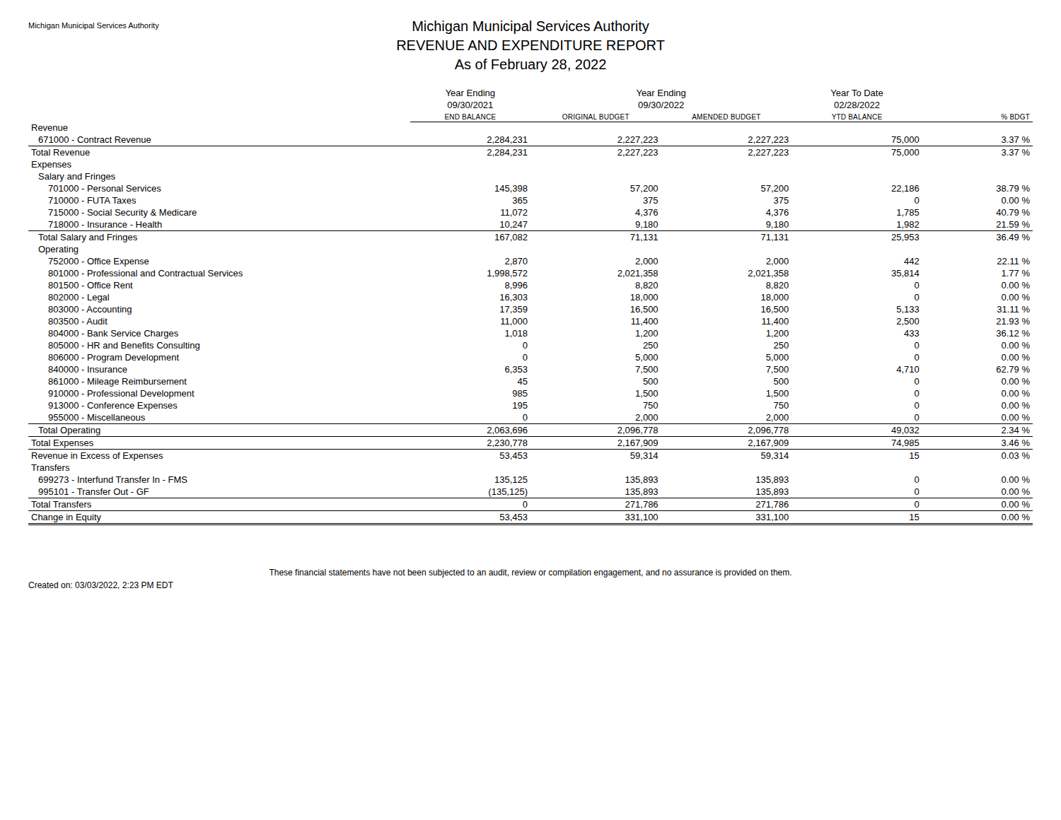Michigan Municipal Services Authority
Michigan Municipal Services Authority
REVENUE AND EXPENDITURE REPORT
As of February 28, 2022
| | Year Ending 09/30/2021 | Year Ending 09/30/2022 | Year To Date 02/28/2022 | |
| --- | --- | --- | --- | --- |
| | END BALANCE | ORIGINAL BUDGET | AMENDED BUDGET | YTD BALANCE | % BDGT |
| Revenue | | | | | |
| 671000 - Contract Revenue | 2,284,231 | 2,227,223 | 2,227,223 | 75,000 | 3.37 % |
| Total Revenue | 2,284,231 | 2,227,223 | 2,227,223 | 75,000 | 3.37 % |
| Expenses | | | | | |
| Salary and Fringes | | | | | |
| 701000 - Personal Services | 145,398 | 57,200 | 57,200 | 22,186 | 38.79 % |
| 710000 - FUTA Taxes | 365 | 375 | 375 | 0 | 0.00 % |
| 715000 - Social Security & Medicare | 11,072 | 4,376 | 4,376 | 1,785 | 40.79 % |
| 718000 - Insurance - Health | 10,247 | 9,180 | 9,180 | 1,982 | 21.59 % |
| Total Salary and Fringes | 167,082 | 71,131 | 71,131 | 25,953 | 36.49 % |
| Operating | | | | | |
| 752000 - Office Expense | 2,870 | 2,000 | 2,000 | 442 | 22.11 % |
| 801000 - Professional and Contractual Services | 1,998,572 | 2,021,358 | 2,021,358 | 35,814 | 1.77 % |
| 801500 - Office Rent | 8,996 | 8,820 | 8,820 | 0 | 0.00 % |
| 802000 - Legal | 16,303 | 18,000 | 18,000 | 0 | 0.00 % |
| 803000 - Accounting | 17,359 | 16,500 | 16,500 | 5,133 | 31.11 % |
| 803500 - Audit | 11,000 | 11,400 | 11,400 | 2,500 | 21.93 % |
| 804000 - Bank Service Charges | 1,018 | 1,200 | 1,200 | 433 | 36.12 % |
| 805000 - HR and Benefits Consulting | 0 | 250 | 250 | 0 | 0.00 % |
| 806000 - Program Development | 0 | 5,000 | 5,000 | 0 | 0.00 % |
| 840000 - Insurance | 6,353 | 7,500 | 7,500 | 4,710 | 62.79 % |
| 861000 - Mileage Reimbursement | 45 | 500 | 500 | 0 | 0.00 % |
| 910000 - Professional Development | 985 | 1,500 | 1,500 | 0 | 0.00 % |
| 913000 - Conference Expenses | 195 | 750 | 750 | 0 | 0.00 % |
| 955000 - Miscellaneous | 0 | 2,000 | 2,000 | 0 | 0.00 % |
| Total Operating | 2,063,696 | 2,096,778 | 2,096,778 | 49,032 | 2.34 % |
| Total Expenses | 2,230,778 | 2,167,909 | 2,167,909 | 74,985 | 3.46 % |
| Revenue in Excess of Expenses | 53,453 | 59,314 | 59,314 | 15 | 0.03 % |
| Transfers | | | | | |
| 699273 - Interfund Transfer In - FMS | 135,125 | 135,893 | 135,893 | 0 | 0.00 % |
| 995101 - Transfer Out - GF | (135,125) | 135,893 | 135,893 | 0 | 0.00 % |
| Total Transfers | 0 | 271,786 | 271,786 | 0 | 0.00 % |
| Change in Equity | 53,453 | 331,100 | 331,100 | 15 | 0.00 % |
These financial statements have not been subjected to an audit, review or compilation engagement, and no assurance is provided on them.
Created on: 03/03/2022, 2:23 PM EDT